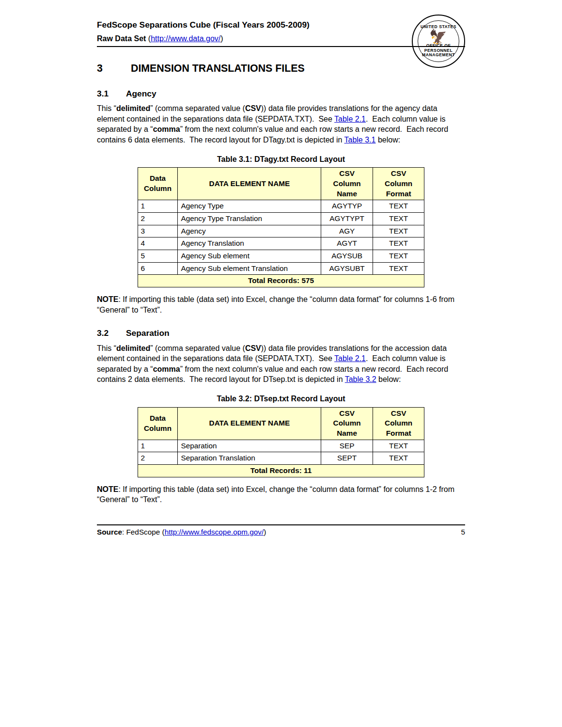UNITED STATES
🦅
OFFICE OF PERSONNEL MANAGEMENT
FedScope Separations Cube (Fiscal Years 2005-2009)
Raw Data Set (http://www.data.gov/)
3 DIMENSION TRANSLATIONS FILES
3.1 Agency
This “delimited” (comma separated value (CSV)) data file provides translations for the agency data element contained in the separations data file (SEPDATA.TXT). See Table 2.1. Each column value is separated by a “comma” from the next column's value and each row starts a new record. Each record contains 6 data elements. The record layout for DTagy.txt is depicted in Table 3.1 below:
Table 3.1: DTagy.txt Record Layout
| Data Column | DATA ELEMENT NAME | CSV Column Name | CSV Column Format |
| --- | --- | --- | --- |
| 1 | Agency Type | AGYTYP | TEXT |
| 2 | Agency Type Translation | AGYTYPT | TEXT |
| 3 | Agency | AGY | TEXT |
| 4 | Agency Translation | AGYT | TEXT |
| 5 | Agency Sub element | AGYSUB | TEXT |
| 6 | Agency Sub element Translation | AGYSUBT | TEXT |
| Total Records: 575 |
NOTE: If importing this table (data set) into Excel, change the “column data format” for columns 1-6 from “General” to “Text”.
3.2 Separation
This “delimited” (comma separated value (CSV)) data file provides translations for the accession data element contained in the separations data file (SEPDATA.TXT). See Table 2.1. Each column value is separated by a “comma” from the next column's value and each row starts a new record. Each record contains 2 data elements. The record layout for DTsep.txt is depicted in Table 3.2 below:
Table 3.2: DTsep.txt Record Layout
| Data Column | DATA ELEMENT NAME | CSV Column Name | CSV Column Format |
| --- | --- | --- | --- |
| 1 | Separation | SEP | TEXT |
| 2 | Separation Translation | SEPT | TEXT |
| Total Records: 11 |
NOTE: If importing this table (data set) into Excel, change the “column data format” for columns 1-2 from “General” to “Text”.
Source: FedScope (http://www.fedscope.opm.gov/)
5